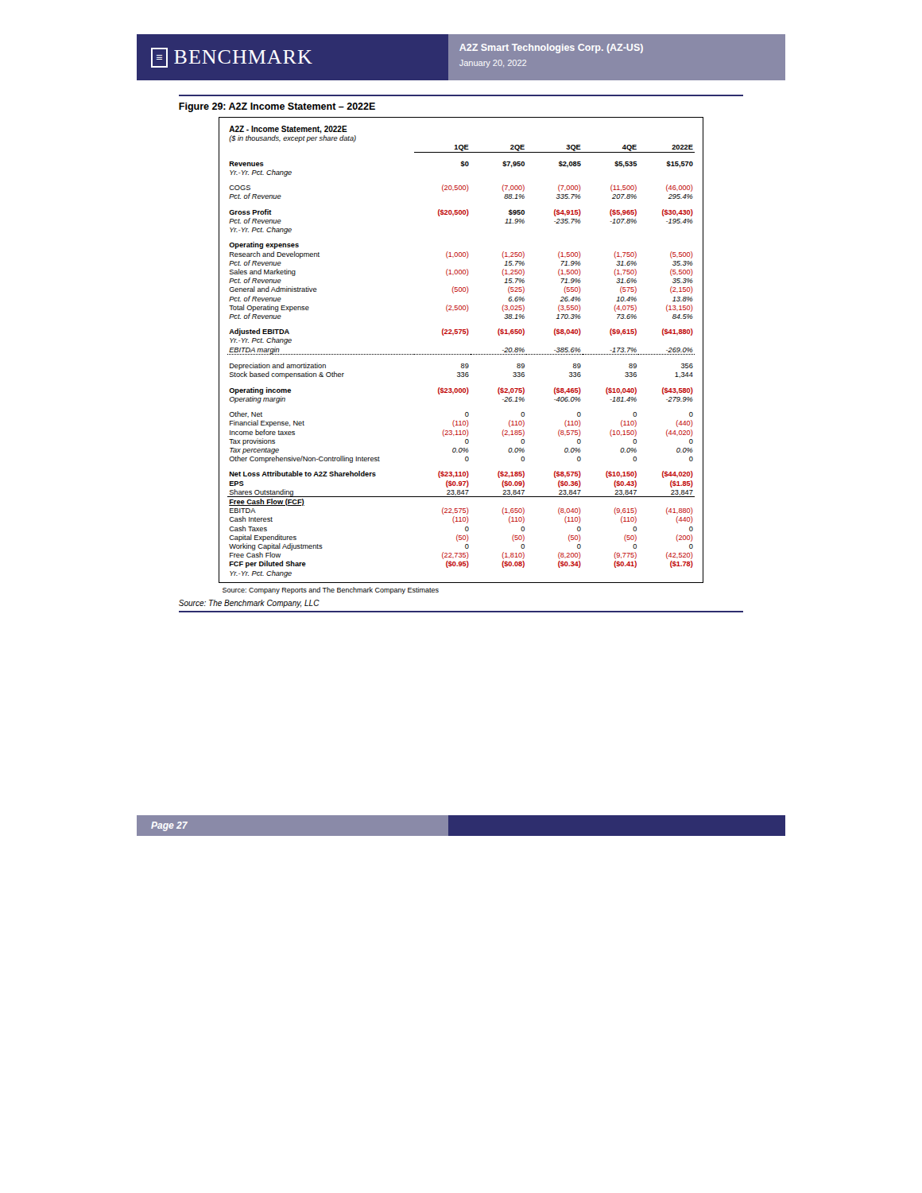≡BENCHMARK
A2Z Smart Technologies Corp. (AZ-US)
January 20, 2022
Figure 29: A2Z Income Statement – 2022E
| A2Z - Income Statement, 2022E |
| ($ in thousands, except per share data) |
| | 1QE | 2QE | 3QE | 4QE | 2022E |
| Revenues | $0 | $7,950 | $2,085 | $5,535 | $15,570 |
| Yr.-Yr. Pct. Change | | | | | |
| COGS | (20,500) | (7,000) | (7,000) | (11,500) | (46,000) |
| Pct. of Revenue | | 88.1% | 335.7% | 207.8% | 295.4% |
| Gross Profit | ($20,500) | $950 | ($4,915) | ($5,965) | ($30,430) |
| Pct. of Revenue | | 11.9% | -235.7% | -107.8% | -195.4% |
| Yr.-Yr. Pct. Change | | | | | |
| Operating expenses | | | | | |
| Research and Development | (1,000) | (1,250) | (1,500) | (1,750) | (5,500) |
| Pct. of Revenue | | 15.7% | 71.9% | 31.6% | 35.3% |
| Sales and Marketing | (1,000) | (1,250) | (1,500) | (1,750) | (5,500) |
| Pct. of Revenue | | 15.7% | 71.9% | 31.6% | 35.3% |
| General and Administrative | (500) | (525) | (550) | (575) | (2,150) |
| Pct. of Revenue | | 6.6% | 26.4% | 10.4% | 13.8% |
| Total Operating Expense | (2,500) | (3,025) | (3,550) | (4,075) | (13,150) |
| Pct. of Revenue | | 38.1% | 170.3% | 73.6% | 84.5% |
| Adjusted EBITDA | (22,575) | ($1,650) | ($8,040) | ($9,615) | ($41,880) |
| Yr.-Yr. Pct. Change | | | | | |
| EBITDA margin | | -20.8% | -385.6% | -173.7% | -269.0% |
| Depreciation and amortization | 89 | 89 | 89 | 89 | 356 |
| Stock based compensation & Other | 336 | 336 | 336 | 336 | 1,344 |
| Operating income | ($23,000) | ($2,075) | ($8,465) | ($10,040) | ($43,580) |
| Operating margin | | -26.1% | -406.0% | -181.4% | -279.9% |
| Other, Net | 0 | 0 | 0 | 0 | 0 |
| Financial Expense, Net | (110) | (110) | (110) | (110) | (440) |
| Income before taxes | (23,110) | (2,185) | (8,575) | (10,150) | (44,020) |
| Tax provisions | 0 | 0 | 0 | 0 | 0 |
| Tax percentage | 0.0% | 0.0% | 0.0% | 0.0% | 0.0% |
| Other Comprehensive/Non-Controlling Interest | 0 | 0 | 0 | 0 | 0 |
| Net Loss Attributable to A2Z Shareholders | ($23,110) | ($2,185) | ($8,575) | ($10,150) | ($44,020) |
| EPS | ($0.97) | ($0.09) | ($0.36) | ($0.43) | ($1.85) |
| Shares Outstanding | 23,847 | 23,847 | 23,847 | 23,847 | 23,847 |
| Free Cash Flow (FCF) | | | | | |
| EBITDA | (22,575) | (1,650) | (8,040) | (9,615) | (41,880) |
| Cash Interest | (110) | (110) | (110) | (110) | (440) |
| Cash Taxes | 0 | 0 | 0 | 0 | 0 |
| Capital Expenditures | (50) | (50) | (50) | (50) | (200) |
| Working Capital Adjustments | 0 | 0 | 0 | 0 | 0 |
| Free Cash Flow | (22,735) | (1,810) | (8,200) | (9,775) | (42,520) |
| FCF per Diluted Share | ($0.95) | ($0.08) | ($0.34) | ($0.41) | ($1.78) |
| Yr.-Yr. Pct. Change | | | | | |
Source: Company Reports and The Benchmark Company Estimates
Source: The Benchmark Company, LLC
Page 27